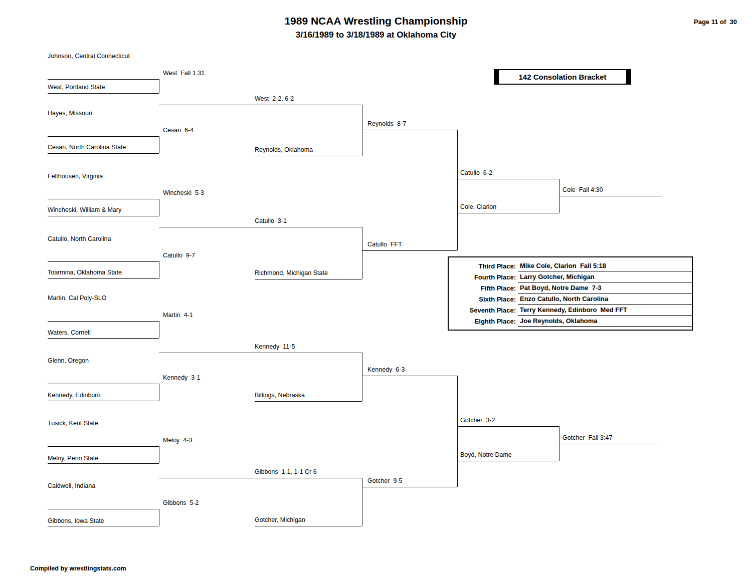Page 11 of 30
1989 NCAA Wrestling Championship
3/16/1989 to 3/18/1989 at Oklahoma City
142 Consolation Bracket
Johnson, Central Connecticut
West, Portland State
Hayes, Missouri
Cesari, North Carolina State
Felthousen, Virginia
Wincheski, William & Mary
Catullo, North Carolina
Toarmina, Oklahoma State
Martin, Cal Poly-SLO
Waters, Cornell
Glenn, Oregon
Kennedy, Edinboro
Tusick, Kent State
Meloy, Penn State
Caldwell, Indiana
Gibbons, Iowa State
West Fall 1:31
Cesari 6-4
Wincheski 5-3
Catullo 9-7
Martin 4-1
Kennedy 3-1
Meloy 4-3
Gibbons 5-2
West 2-2, 6-2
Reynolds, Oklahoma
Catullo 3-1
Richmond, Michigan State
Kennedy 11-5
Billings, Nebraska
Gibbons 1-1, 1-1 Cr 6
Gotcher, Michigan
Reynolds 8-7
Catullo FFT
Kennedy 6-3
Gotcher 9-5
Catullo 6-2
Cole, Clarion
Gotcher 3-2
Boyd, Notre Dame
Cole Fall 4:30
Gotcher Fall 3:47
| Third Place: | Mike Cole, Clarion Fall 5:18 |
| Fourth Place: | Larry Gotcher, Michigan |
| Fifth Place: | Pat Boyd, Notre Dame 7-3 |
| Sixth Place: | Enzo Catullo, North Carolina |
| Seventh Place: | Terry Kennedy, Edinboro Med FFT |
| Eighth Place: | Joe Reynolds, Oklahoma |
Compiled by wrestlingstats.com